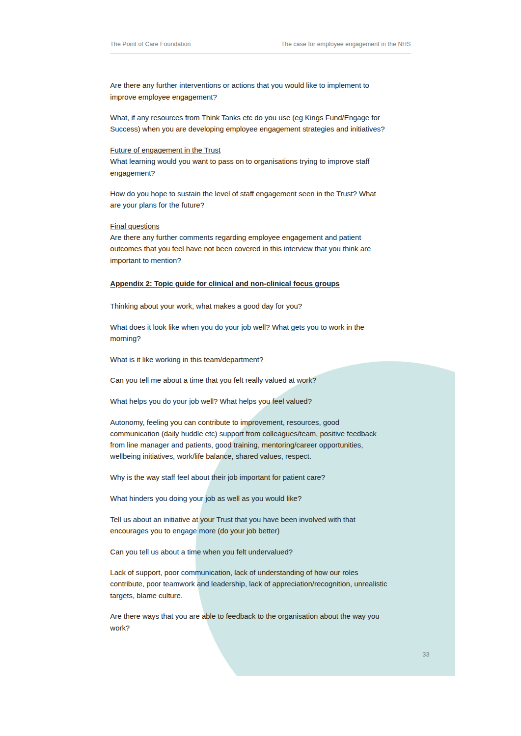The Point of Care Foundation
The case for employee engagement in the NHS
Are there any further interventions or actions that you would like to implement to improve employee engagement?
What, if any resources from Think Tanks etc do you use (eg Kings Fund/Engage for Success) when you are developing employee engagement strategies and initiatives?
Future of engagement in the Trust
What learning would you want to pass on to organisations trying to improve staff engagement?
How do you hope to sustain the level of staff engagement seen in the Trust? What are your plans for the future?
Final questions
Are there any further comments regarding employee engagement and patient outcomes that you feel have not been covered in this interview that you think are important to mention?
Appendix 2: Topic guide for clinical and non-clinical focus groups
Thinking about your work, what makes a good day for you?
What does it look like when you do your job well? What gets you to work in the morning?
What is it like working in this team/department?
Can you tell me about a time that you felt really valued at work?
What helps you do your job well? What helps you feel valued?
Autonomy, feeling you can contribute to improvement, resources, good communication (daily huddle etc) support from colleagues/team, positive feedback from line manager and patients, good training, mentoring/career opportunities, wellbeing initiatives, work/life balance, shared values, respect.
Why is the way staff feel about their job important for patient care?
What hinders you doing your job as well as you would like?
Tell us about an initiative at your Trust that you have been involved with that encourages you to engage more (do your job better)
Can you tell us about a time when you felt undervalued?
Lack of support, poor communication, lack of understanding of how our roles contribute, poor teamwork and leadership, lack of appreciation/recognition, unrealistic targets, blame culture.
Are there ways that you are able to feedback to the organisation about the way you work?
33